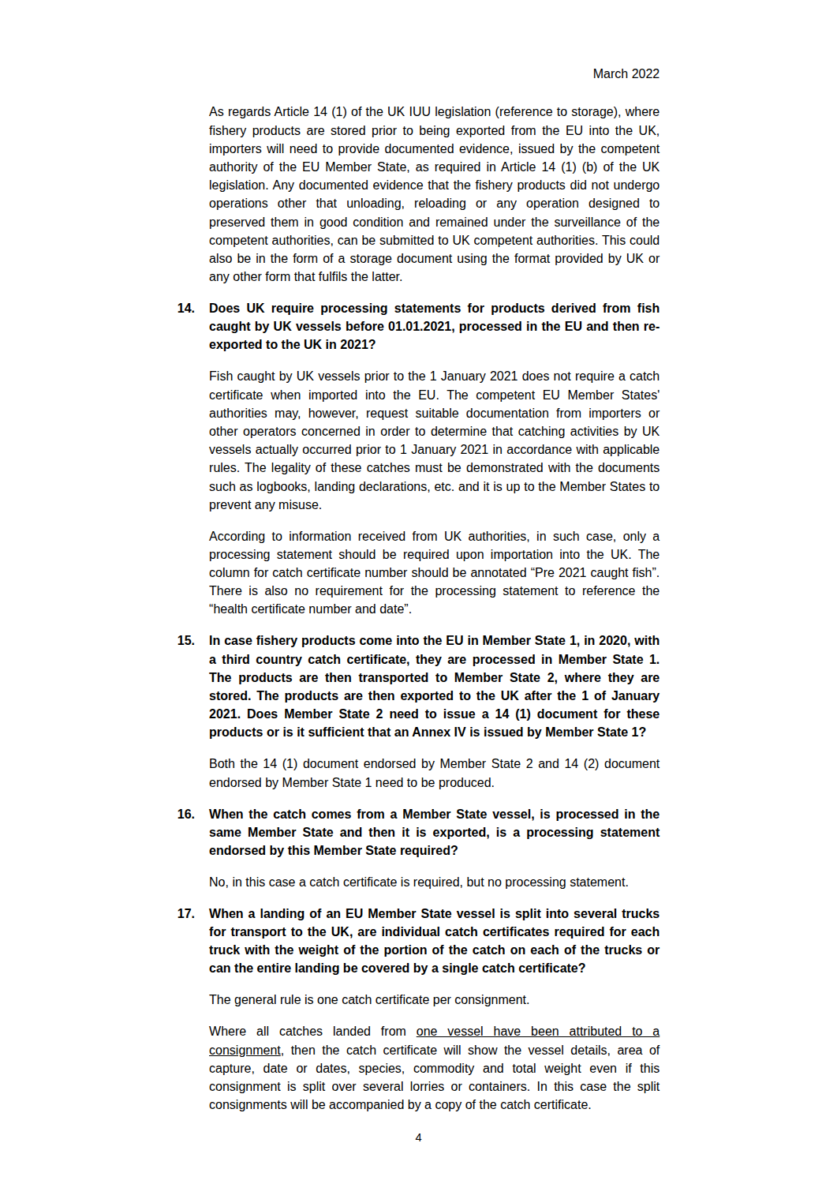March 2022
As regards Article 14 (1) of the UK IUU legislation (reference to storage), where fishery products are stored prior to being exported from the EU into the UK, importers will need to provide documented evidence, issued by the competent authority of the EU Member State, as required in Article 14 (1) (b) of the UK legislation. Any documented evidence that the fishery products did not undergo operations other that unloading, reloading or any operation designed to preserved them in good condition and remained under the surveillance of the competent authorities, can be submitted to UK competent authorities. This could also be in the form of a storage document using the format provided by UK or any other form that fulfils the latter.
Does UK require processing statements for products derived from fish caught by UK vessels before 01.01.2021, processed in the EU and then re-exported to the UK in 2021?
Fish caught by UK vessels prior to the 1 January 2021 does not require a catch certificate when imported into the EU. The competent EU Member States' authorities may, however, request suitable documentation from importers or other operators concerned in order to determine that catching activities by UK vessels actually occurred prior to 1 January 2021 in accordance with applicable rules. The legality of these catches must be demonstrated with the documents such as logbooks, landing declarations, etc. and it is up to the Member States to prevent any misuse.
According to information received from UK authorities, in such case, only a processing statement should be required upon importation into the UK. The column for catch certificate number should be annotated “Pre 2021 caught fish”. There is also no requirement for the processing statement to reference the “health certificate number and date”.
In case fishery products come into the EU in Member State 1, in 2020, with a third country catch certificate, they are processed in Member State 1. The products are then transported to Member State 2, where they are stored. The products are then exported to the UK after the 1 of January 2021. Does Member State 2 need to issue a 14 (1) document for these products or is it sufficient that an Annex IV is issued by Member State 1?
Both the 14 (1) document endorsed by Member State 2 and 14 (2) document endorsed by Member State 1 need to be produced.
When the catch comes from a Member State vessel, is processed in the same Member State and then it is exported, is a processing statement endorsed by this Member State required?
No, in this case a catch certificate is required, but no processing statement.
When a landing of an EU Member State vessel is split into several trucks for transport to the UK, are individual catch certificates required for each truck with the weight of the portion of the catch on each of the trucks or can the entire landing be covered by a single catch certificate?
The general rule is one catch certificate per consignment.
Where all catches landed from one vessel have been attributed to a consignment, then the catch certificate will show the vessel details, area of capture, date or dates, species, commodity and total weight even if this consignment is split over several lorries or containers. In this case the split consignments will be accompanied by a copy of the catch certificate.
4